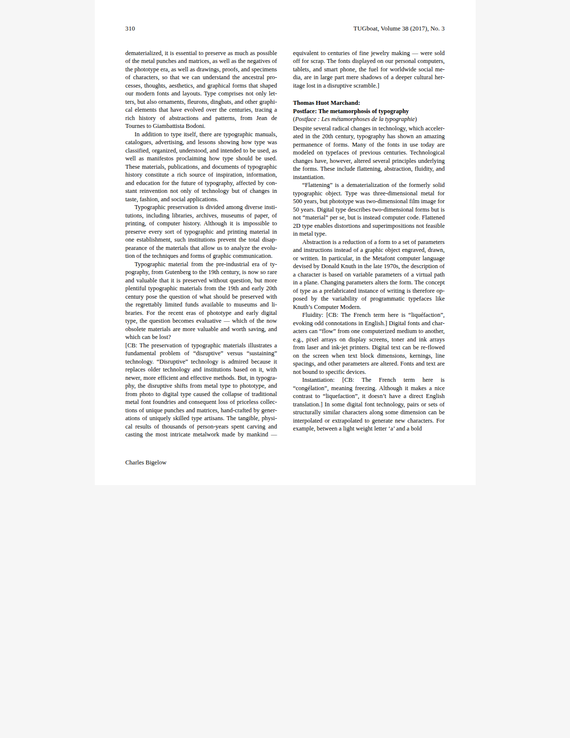310 TUGboat, Volume 38 (2017), No. 3
dematerialized, it is essential to preserve as much as possible of the metal punches and matrices, as well as the negatives of the phototype era, as well as drawings, proofs, and specimens of characters, so that we can understand the ancestral processes, thoughts, aesthetics, and graphical forms that shaped our modern fonts and layouts. Type comprises not only letters, but also ornaments, fleurons, dingbats, and other graphical elements that have evolved over the centuries, tracing a rich history of abstractions and patterns, from Jean de Tournes to Giambattista Bodoni.
In addition to type itself, there are typographic manuals, catalogues, advertising, and lessons showing how type was classified, organized, understood, and intended to be used, as well as manifestos proclaiming how type should be used. These materials, publications, and documents of typographic history constitute a rich source of inspiration, information, and education for the future of typography, affected by constant reinvention not only of technology but of changes in taste, fashion, and social applications.
Typographic preservation is divided among diverse institutions, including libraries, archives, museums of paper, of printing, of computer history. Although it is impossible to preserve every sort of typographic and printing material in one establishment, such institutions prevent the total disappearance of the materials that allow us to analyze the evolution of the techniques and forms of graphic communication.
Typographic material from the pre-industrial era of typography, from Gutenberg to the 19th century, is now so rare and valuable that it is preserved without question, but more plentiful typographic materials from the 19th and early 20th century pose the question of what should be preserved with the regrettably limited funds available to museums and libraries. For the recent eras of phototype and early digital type, the question becomes evaluative — which of the now obsolete materials are more valuable and worth saving, and which can be lost?
[CB: The preservation of typographic materials illustrates a fundamental problem of “disruptive” versus “sustaining” technology. “Disruptive” technology is admired because it replaces older technology and institutions based on it, with newer, more efficient and effective methods. But, in typography, the disruptive shifts from metal type to phototype, and from photo to digital type caused the collapse of traditional metal font foundries and consequent loss of priceless collections of unique punches and matrices, hand-crafted by generations of uniquely skilled type artisans. The tangible, physical results of thousands of person-years spent carving and casting the most intricate metalwork made by mankind — equivalent to centuries of fine jewelry making — were sold off for scrap. The fonts displayed on our personal computers, tablets, and smart phone, the fuel for worldwide social media, are in large part mere shadows of a deeper cultural heritage lost in a disruptive scramble.]
Thomas Huot Marchand: Postface: The metamorphosis of typography
(Postface : Les métamorphoses de la typographie)
Despite several radical changes in technology, which accelerated in the 20th century, typography has shown an amazing permanence of forms. Many of the fonts in use today are modeled on typefaces of previous centuries. Technological changes have, however, altered several principles underlying the forms. These include flattening, abstraction, fluidity, and instantiation.
“Flattening” is a dematerialization of the formerly solid typographic object. Type was three-dimensional metal for 500 years, but phototype was two-dimensional film image for 50 years. Digital type describes two-dimensional forms but is not “material” per se, but is instead computer code. Flattened 2D type enables distortions and superimpositions not feasible in metal type.
Abstraction is a reduction of a form to a set of parameters and instructions instead of a graphic object engraved, drawn, or written. In particular, in the Metafont computer language devised by Donald Knuth in the late 1970s, the description of a character is based on variable parameters of a virtual path in a plane. Changing parameters alters the form. The concept of type as a prefabricated instance of writing is therefore opposed by the variability of programmatic typefaces like Knuth’s Computer Modern.
Fluidity: [CB: The French term here is “liquéfaction”, evoking odd connotations in English.] Digital fonts and characters can “flow” from one computerized medium to another, e.g., pixel arrays on display screens, toner and ink arrays from laser and ink-jet printers. Digital text can be re-flowed on the screen when text block dimensions, kernings, line spacings, and other parameters are altered. Fonts and text are not bound to specific devices.
Instantiation: [CB: The French term here is “congélation”, meaning freezing. Although it makes a nice contrast to “liquefaction”, it doesn’t have a direct English translation.] In some digital font technology, pairs or sets of structurally similar characters along some dimension can be interpolated or extrapolated to generate new characters. For example, between a light weight letter ‘a’ and a bold
Charles Bigelow